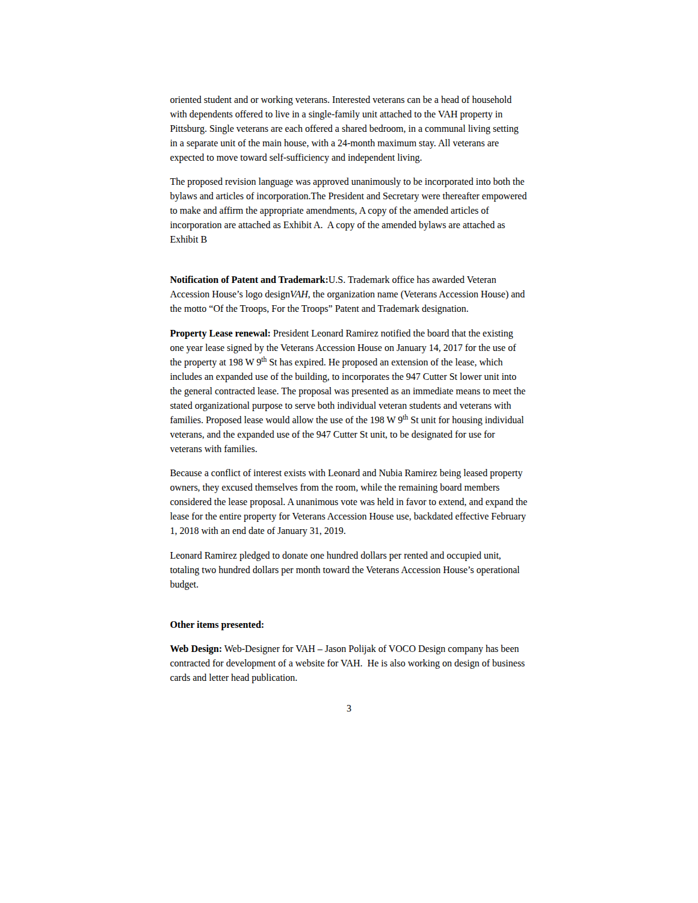oriented student and or working veterans. Interested veterans can be a head of household with dependents offered to live in a single-family unit attached to the VAH property in Pittsburg. Single veterans are each offered a shared bedroom, in a communal living setting in a separate unit of the main house, with a 24-month maximum stay. All veterans are expected to move toward self-sufficiency and independent living.
The proposed revision language was approved unanimously to be incorporated into both the bylaws and articles of incorporation.The President and Secretary were thereafter empowered to make and affirm the appropriate amendments, A copy of the amended articles of incorporation are attached as Exhibit A. A copy of the amended bylaws are attached as Exhibit B
Notification of Patent and Trademark: U.S. Trademark office has awarded Veteran Accession House’s logo designVAH, the organization name (Veterans Accession House) and the motto “Of the Troops, For the Troops” Patent and Trademark designation.
Property Lease renewal: President Leonard Ramirez notified the board that the existing one year lease signed by the Veterans Accession House on January 14, 2017 for the use of the property at 198 W 9th St has expired. He proposed an extension of the lease, which includes an expanded use of the building, to incorporates the 947 Cutter St lower unit into the general contracted lease. The proposal was presented as an immediate means to meet the stated organizational purpose to serve both individual veteran students and veterans with families. Proposed lease would allow the use of the 198 W 9th St unit for housing individual veterans, and the expanded use of the 947 Cutter St unit, to be designated for use for veterans with families.
Because a conflict of interest exists with Leonard and Nubia Ramirez being leased property owners, they excused themselves from the room, while the remaining board members considered the lease proposal. A unanimous vote was held in favor to extend, and expand the lease for the entire property for Veterans Accession House use, backdated effective February 1, 2018 with an end date of January 31, 2019.
Leonard Ramirez pledged to donate one hundred dollars per rented and occupied unit, totaling two hundred dollars per month toward the Veterans Accession House’s operational budget.
Other items presented:
Web Design: Web-Designer for VAH – Jason Polijak of VOCO Design company has been contracted for development of a website for VAH. He is also working on design of business cards and letter head publication.
3